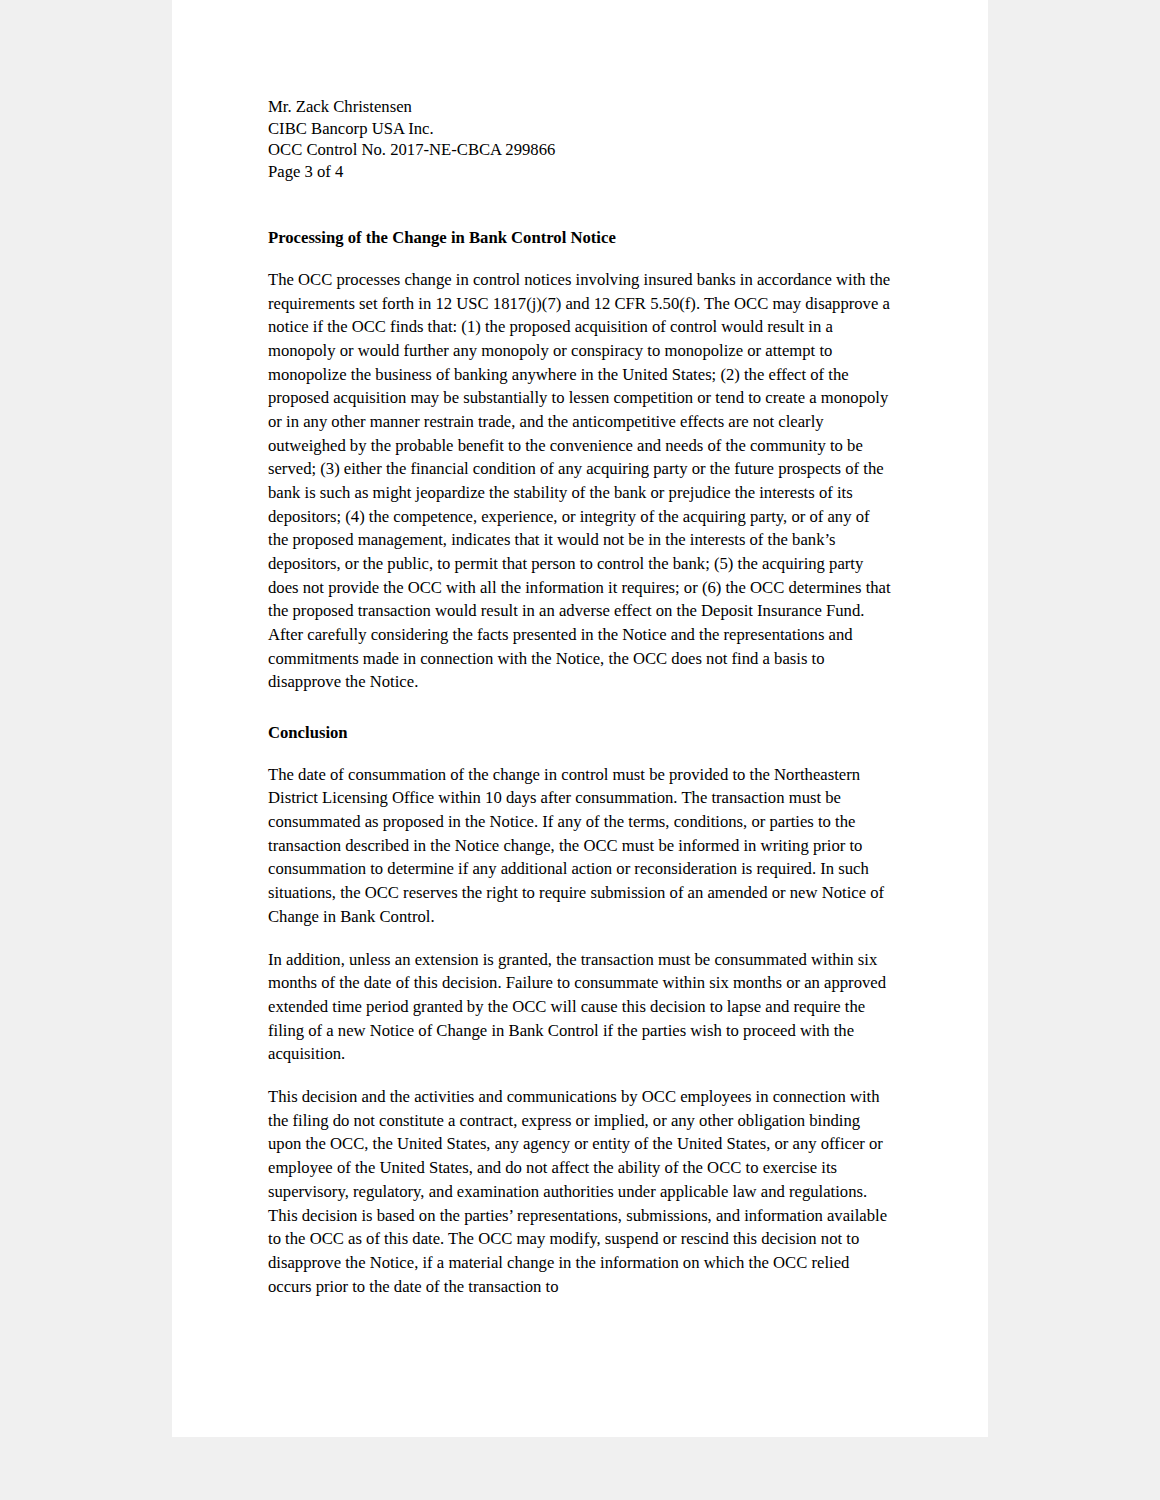Mr. Zack Christensen
CIBC Bancorp USA Inc.
OCC Control No. 2017-NE-CBCA 299866
Page 3 of 4
Processing of the Change in Bank Control Notice
The OCC processes change in control notices involving insured banks in accordance with the requirements set forth in 12 USC 1817(j)(7) and 12 CFR 5.50(f). The OCC may disapprove a notice if the OCC finds that: (1) the proposed acquisition of control would result in a monopoly or would further any monopoly or conspiracy to monopolize or attempt to monopolize the business of banking anywhere in the United States; (2) the effect of the proposed acquisition may be substantially to lessen competition or tend to create a monopoly or in any other manner restrain trade, and the anticompetitive effects are not clearly outweighed by the probable benefit to the convenience and needs of the community to be served; (3) either the financial condition of any acquiring party or the future prospects of the bank is such as might jeopardize the stability of the bank or prejudice the interests of its depositors; (4) the competence, experience, or integrity of the acquiring party, or of any of the proposed management, indicates that it would not be in the interests of the bank’s depositors, or the public, to permit that person to control the bank; (5) the acquiring party does not provide the OCC with all the information it requires; or (6) the OCC determines that the proposed transaction would result in an adverse effect on the Deposit Insurance Fund. After carefully considering the facts presented in the Notice and the representations and commitments made in connection with the Notice, the OCC does not find a basis to disapprove the Notice.
Conclusion
The date of consummation of the change in control must be provided to the Northeastern District Licensing Office within 10 days after consummation. The transaction must be consummated as proposed in the Notice. If any of the terms, conditions, or parties to the transaction described in the Notice change, the OCC must be informed in writing prior to consummation to determine if any additional action or reconsideration is required. In such situations, the OCC reserves the right to require submission of an amended or new Notice of Change in Bank Control.
In addition, unless an extension is granted, the transaction must be consummated within six months of the date of this decision. Failure to consummate within six months or an approved extended time period granted by the OCC will cause this decision to lapse and require the filing of a new Notice of Change in Bank Control if the parties wish to proceed with the acquisition.
This decision and the activities and communications by OCC employees in connection with the filing do not constitute a contract, express or implied, or any other obligation binding upon the OCC, the United States, any agency or entity of the United States, or any officer or employee of the United States, and do not affect the ability of the OCC to exercise its supervisory, regulatory, and examination authorities under applicable law and regulations. This decision is based on the parties’ representations, submissions, and information available to the OCC as of this date. The OCC may modify, suspend or rescind this decision not to disapprove the Notice, if a material change in the information on which the OCC relied occurs prior to the date of the transaction to